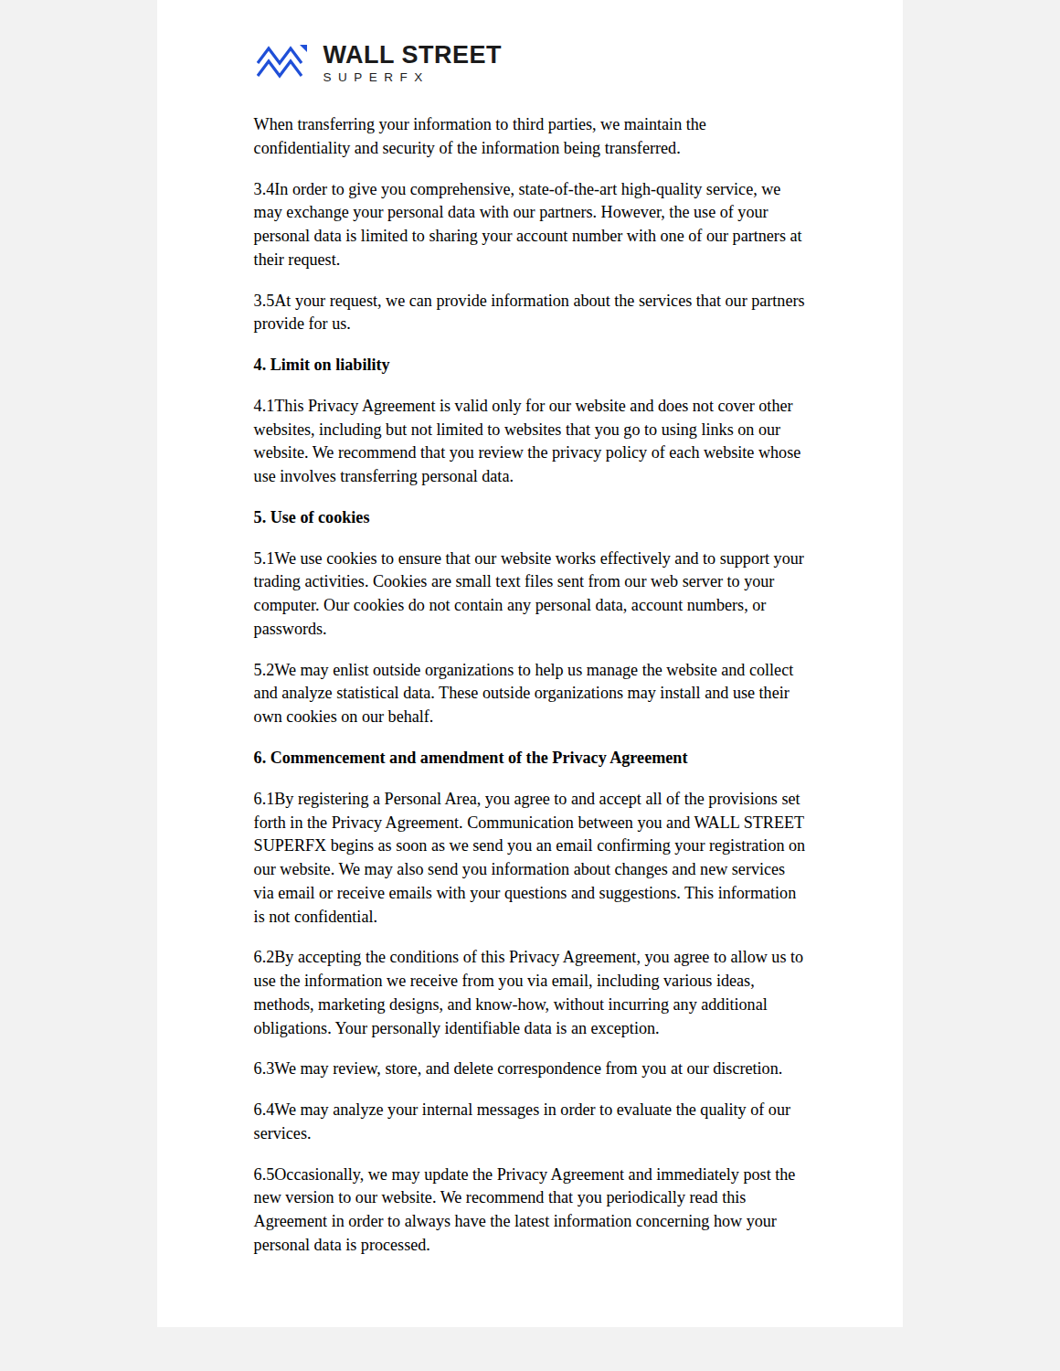WALL STREET
SUPERFX
When transferring your information to third parties, we maintain the confidentiality and security of the information being transferred.
3.4 In order to give you comprehensive, state-of-the-art high-quality service, we may exchange your personal data with our partners. However, the use of your personal data is limited to sharing your account number with one of our partners at their request.
3.5 At your request, we can provide information about the services that our partners provide for us.
4. Limit on liability
4.1 This Privacy Agreement is valid only for our website and does not cover other websites, including but not limited to websites that you go to using links on our website. We recommend that you review the privacy policy of each website whose use involves transferring personal data.
5. Use of cookies
5.1 We use cookies to ensure that our website works effectively and to support your trading activities. Cookies are small text files sent from our web server to your computer. Our cookies do not contain any personal data, account numbers, or passwords.
5.2 We may enlist outside organizations to help us manage the website and collect and analyze statistical data. These outside organizations may install and use their own cookies on our behalf.
6. Commencement and amendment of the Privacy Agreement
6.1 By registering a Personal Area, you agree to and accept all of the provisions set forth in the Privacy Agreement. Communication between you and WALL STREET SUPERFX begins as soon as we send you an email confirming your registration on our website. We may also send you information about changes and new services via email or receive emails with your questions and suggestions. This information is not confidential.
6.2 By accepting the conditions of this Privacy Agreement, you agree to allow us to use the information we receive from you via email, including various ideas, methods, marketing designs, and know-how, without incurring any additional obligations. Your personally identifiable data is an exception.
6.3 We may review, store, and delete correspondence from you at our discretion.
6.4 We may analyze your internal messages in order to evaluate the quality of our services.
6.5 Occasionally, we may update the Privacy Agreement and immediately post the new version to our website. We recommend that you periodically read this Agreement in order to always have the latest information concerning how your personal data is processed.